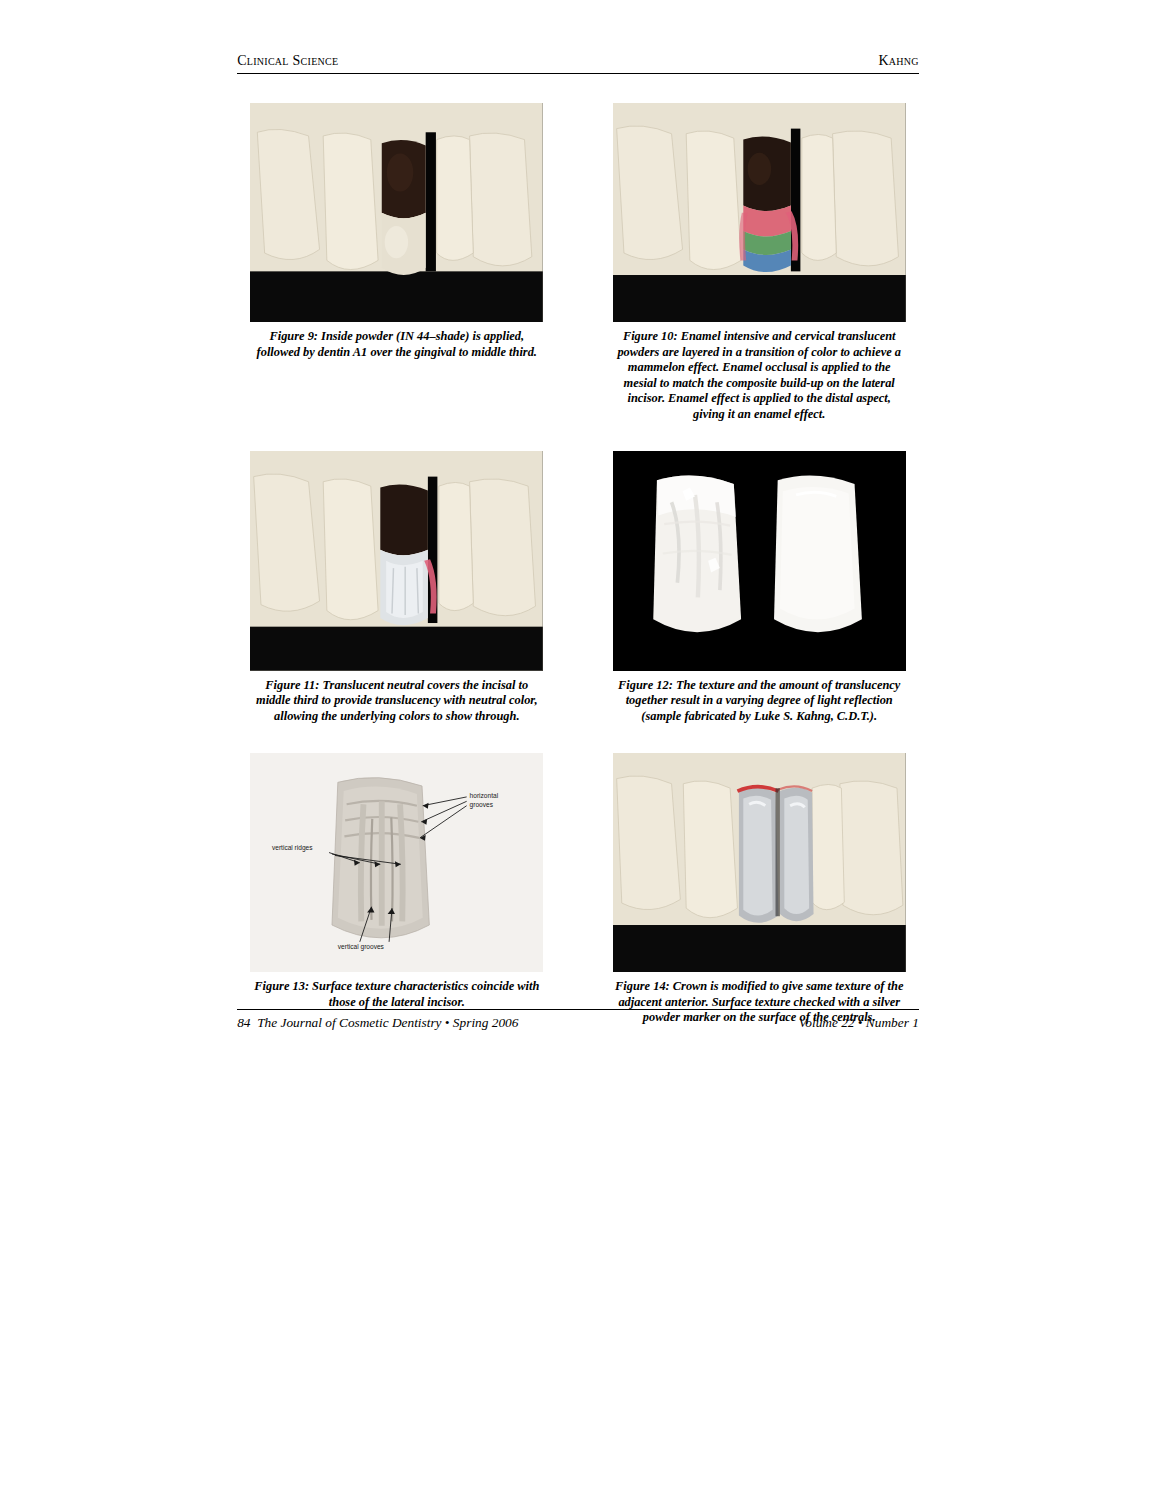Clinical Science
Kahng
Figure 9: Inside powder (IN 44–shade) is applied, followed by dentin A1 over the gingival to middle third.
Figure 10: Enamel intensive and cervical translucent powders are layered in a transition of color to achieve a mammelon effect. Enamel occlusal is applied to the mesial to match the composite build-up on the lateral incisor. Enamel effect is applied to the distal aspect, giving it an enamel effect.
Figure 11: Translucent neutral covers the incisal to middle third to provide translucency with neutral color, allowing the underlying colors to show through.
Figure 12: The texture and the amount of translucency together result in a varying degree of light reflection (sample fabricated by Luke S. Kahng, C.D.T.).
horizontal grooves vertical ridges vertical grooves
Figure 13: Surface texture characteristics coincide with those of the lateral incisor.
Figure 14: Crown is modified to give same texture of the adjacent anterior. Surface texture checked with a silver powder marker on the surface of the centrals.
84 The Journal of Cosmetic Dentistry • Spring 2006
Volume 22 • Number 1